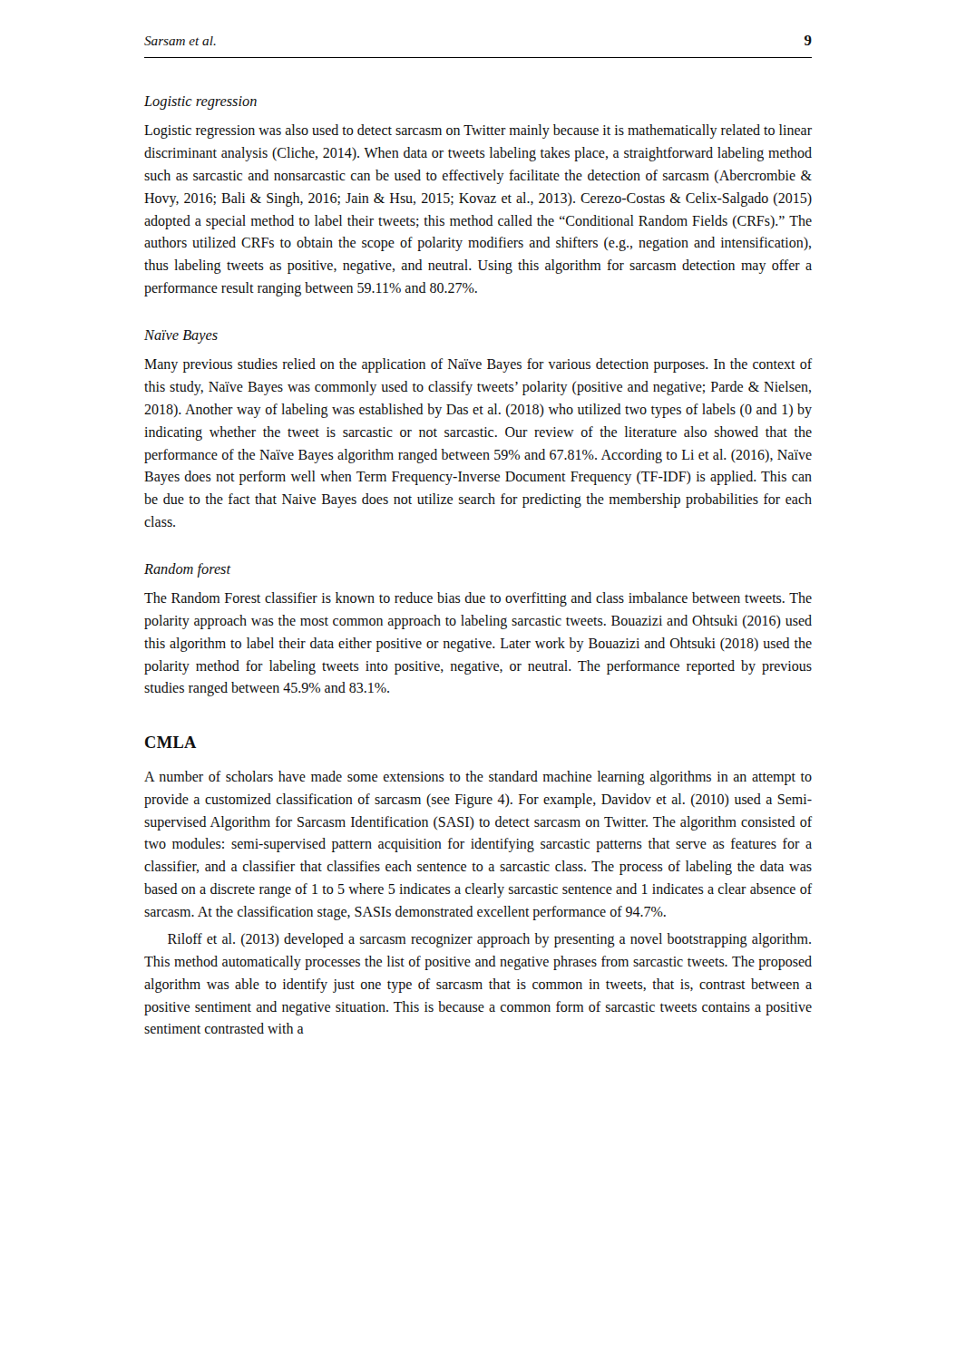Sarsam et al. 9
Logistic regression
Logistic regression was also used to detect sarcasm on Twitter mainly because it is mathematically related to linear discriminant analysis (Cliche, 2014). When data or tweets labeling takes place, a straightforward labeling method such as sarcastic and nonsarcastic can be used to effectively facilitate the detection of sarcasm (Abercrombie & Hovy, 2016; Bali & Singh, 2016; Jain & Hsu, 2015; Kovaz et al., 2013). Cerezo-Costas & Celix-Salgado (2015) adopted a special method to label their tweets; this method called the “Conditional Random Fields (CRFs).” The authors utilized CRFs to obtain the scope of polarity modifiers and shifters (e.g., negation and intensification), thus labeling tweets as positive, negative, and neutral. Using this algorithm for sarcasm detection may offer a performance result ranging between 59.11% and 80.27%.
Naïve Bayes
Many previous studies relied on the application of Naïve Bayes for various detection purposes. In the context of this study, Naïve Bayes was commonly used to classify tweets’ polarity (positive and negative; Parde & Nielsen, 2018). Another way of labeling was established by Das et al. (2018) who utilized two types of labels (0 and 1) by indicating whether the tweet is sarcastic or not sarcastic. Our review of the literature also showed that the performance of the Naïve Bayes algorithm ranged between 59% and 67.81%. According to Li et al. (2016), Naïve Bayes does not perform well when Term Frequency-Inverse Document Frequency (TF-IDF) is applied. This can be due to the fact that Naive Bayes does not utilize search for predicting the membership probabilities for each class.
Random forest
The Random Forest classifier is known to reduce bias due to overfitting and class imbalance between tweets. The polarity approach was the most common approach to labeling sarcastic tweets. Bouazizi and Ohtsuki (2016) used this algorithm to label their data either positive or negative. Later work by Bouazizi and Ohtsuki (2018) used the polarity method for labeling tweets into positive, negative, or neutral. The performance reported by previous studies ranged between 45.9% and 83.1%.
CMLA
A number of scholars have made some extensions to the standard machine learning algorithms in an attempt to provide a customized classification of sarcasm (see Figure 4). For example, Davidov et al. (2010) used a Semi-supervised Algorithm for Sarcasm Identification (SASI) to detect sarcasm on Twitter. The algorithm consisted of two modules: semi-supervised pattern acquisition for identifying sarcastic patterns that serve as features for a classifier, and a classifier that classifies each sentence to a sarcastic class. The process of labeling the data was based on a discrete range of 1 to 5 where 5 indicates a clearly sarcastic sentence and 1 indicates a clear absence of sarcasm. At the classification stage, SASIs demonstrated excellent performance of 94.7%.
Riloff et al. (2013) developed a sarcasm recognizer approach by presenting a novel bootstrapping algorithm. This method automatically processes the list of positive and negative phrases from sarcastic tweets. The proposed algorithm was able to identify just one type of sarcasm that is common in tweets, that is, contrast between a positive sentiment and negative situation. This is because a common form of sarcastic tweets contains a positive sentiment contrasted with a